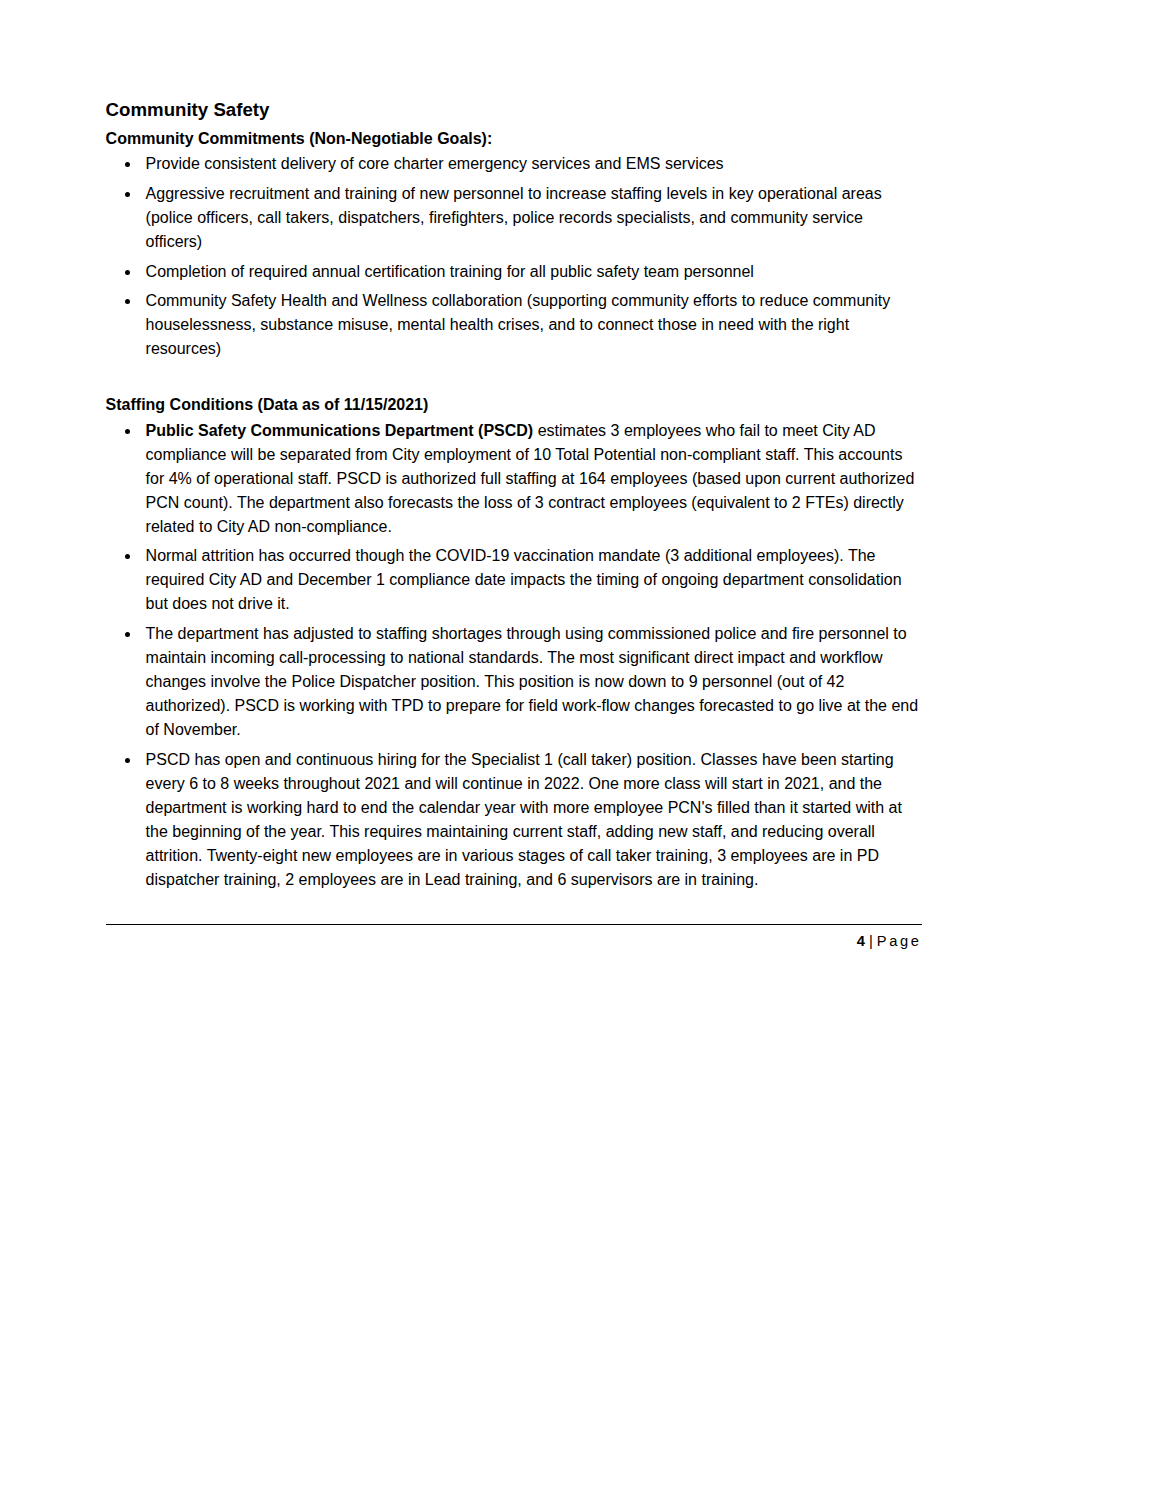Community Safety
Community Commitments (Non-Negotiable Goals):
Provide consistent delivery of core charter emergency services and EMS services
Aggressive recruitment and training of new personnel to increase staffing levels in key operational areas (police officers, call takers, dispatchers, firefighters, police records specialists, and community service officers)
Completion of required annual certification training for all public safety team personnel
Community Safety Health and Wellness collaboration (supporting community efforts to reduce community houselessness, substance misuse, mental health crises, and to connect those in need with the right resources)
Staffing Conditions (Data as of 11/15/2021)
Public Safety Communications Department (PSCD) estimates 3 employees who fail to meet City AD compliance will be separated from City employment of 10 Total Potential non-compliant staff. This accounts for 4% of operational staff. PSCD is authorized full staffing at 164 employees (based upon current authorized PCN count). The department also forecasts the loss of 3 contract employees (equivalent to 2 FTEs) directly related to City AD non-compliance.
Normal attrition has occurred though the COVID-19 vaccination mandate (3 additional employees). The required City AD and December 1 compliance date impacts the timing of ongoing department consolidation but does not drive it.
The department has adjusted to staffing shortages through using commissioned police and fire personnel to maintain incoming call-processing to national standards. The most significant direct impact and workflow changes involve the Police Dispatcher position. This position is now down to 9 personnel (out of 42 authorized). PSCD is working with TPD to prepare for field work-flow changes forecasted to go live at the end of November.
PSCD has open and continuous hiring for the Specialist 1 (call taker) position. Classes have been starting every 6 to 8 weeks throughout 2021 and will continue in 2022. One more class will start in 2021, and the department is working hard to end the calendar year with more employee PCN's filled than it started with at the beginning of the year. This requires maintaining current staff, adding new staff, and reducing overall attrition. Twenty-eight new employees are in various stages of call taker training, 3 employees are in PD dispatcher training, 2 employees are in Lead training, and 6 supervisors are in training.
4 | Page